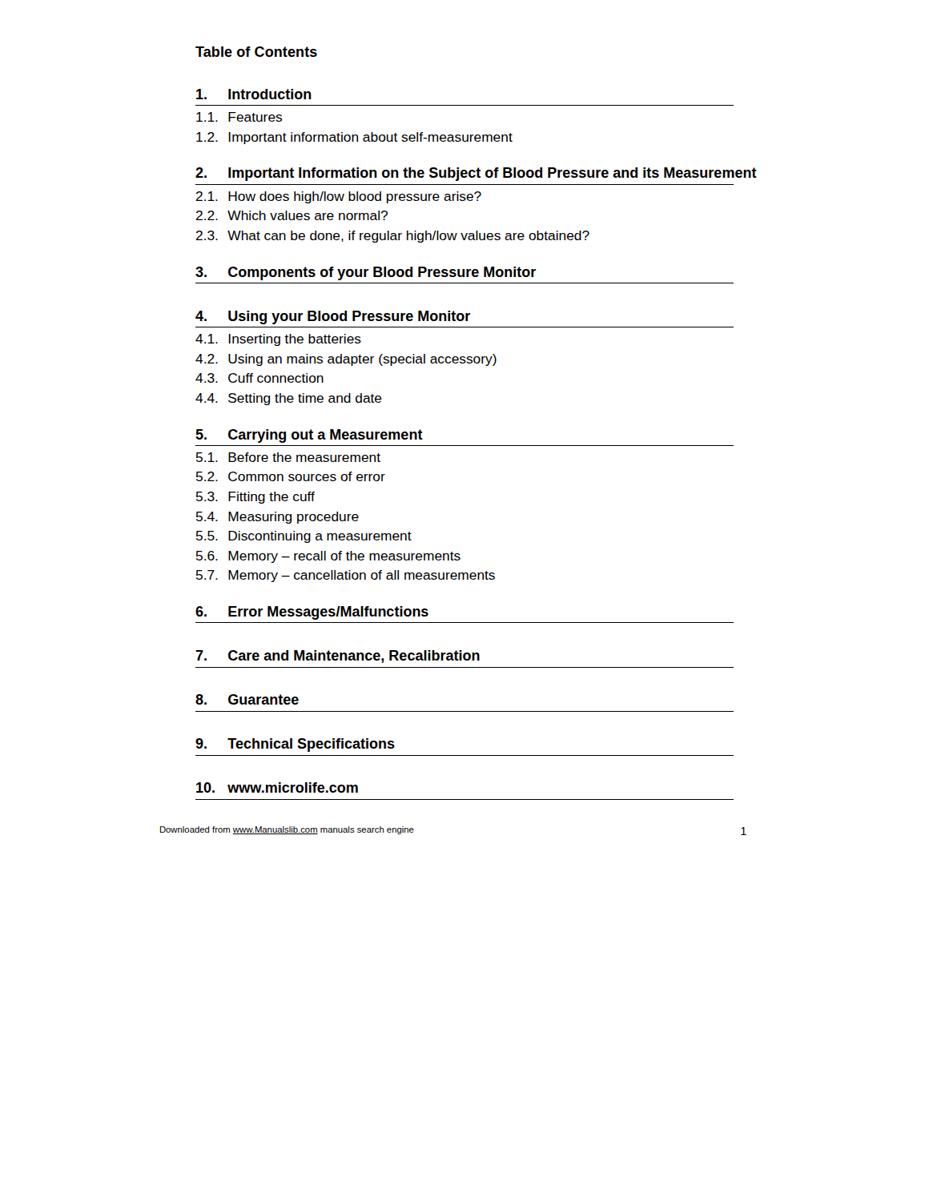Table of Contents
1. Introduction
1.1. Features
1.2. Important information about self-measurement
2. Important Information on the Subject of Blood Pressure and its Measurement
2.1. How does high/low blood pressure arise?
2.2. Which values are normal?
2.3. What can be done, if regular high/low values are obtained?
3. Components of your Blood Pressure Monitor
4. Using your Blood Pressure Monitor
4.1. Inserting the batteries
4.2. Using an mains adapter (special accessory)
4.3. Cuff connection
4.4. Setting the time and date
5. Carrying out a Measurement
5.1. Before the measurement
5.2. Common sources of error
5.3. Fitting the cuff
5.4. Measuring procedure
5.5. Discontinuing a measurement
5.6. Memory – recall of the measurements
5.7. Memory – cancellation of all measurements
6. Error Messages/Malfunctions
7. Care and Maintenance, Recalibration
8. Guarantee
9. Technical Specifications
10. www.microlife.com
Downloaded from www.Manualslib.com manuals search engine
1